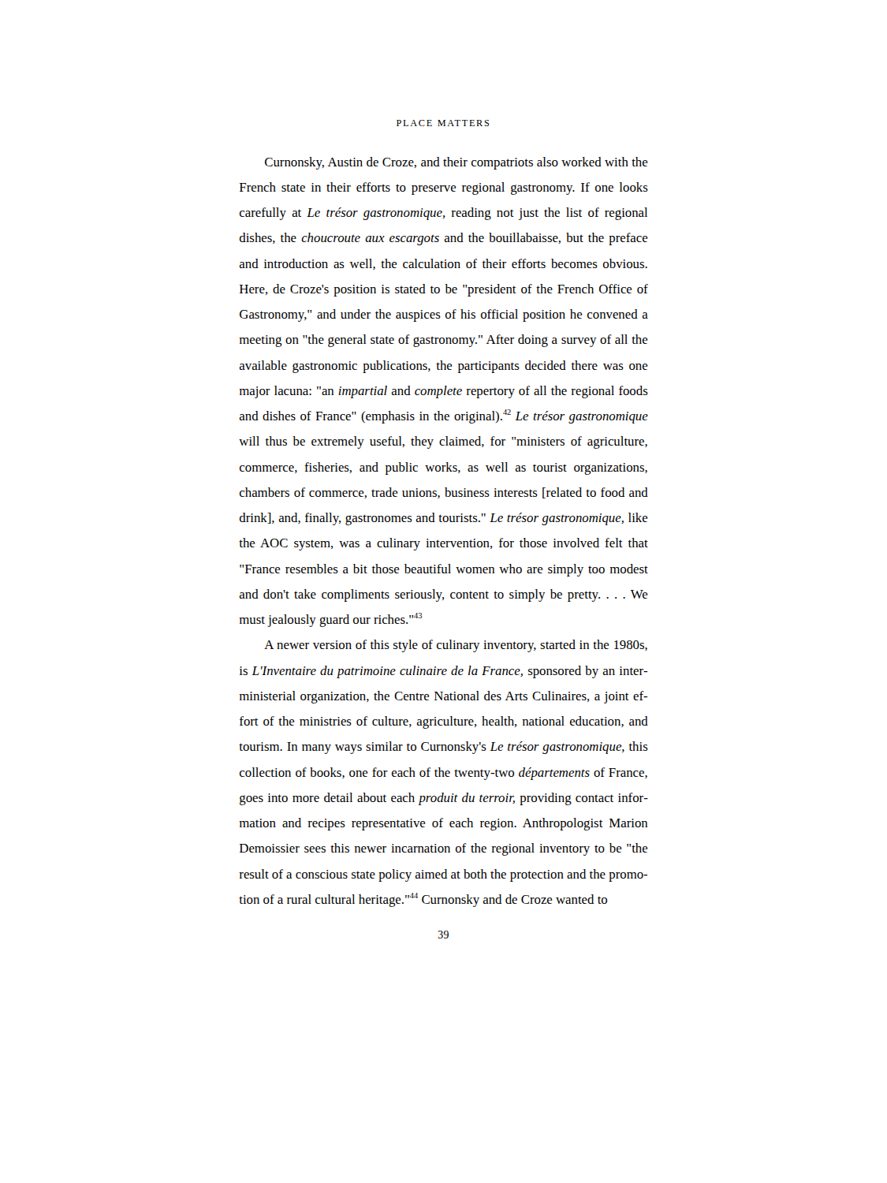Place Matters
Curnonsky, Austin de Croze, and their compatriots also worked with the French state in their efforts to preserve regional gastronomy. If one looks carefully at Le trésor gastronomique, reading not just the list of regional dishes, the choucroute aux escargots and the bouillabaisse, but the preface and introduction as well, the calculation of their efforts becomes obvious. Here, de Croze's position is stated to be "president of the French Office of Gastronomy," and under the auspices of his official position he convened a meeting on "the general state of gastronomy." After doing a survey of all the available gastronomic publications, the participants decided there was one major lacuna: "an impartial and complete repertory of all the regional foods and dishes of France" (emphasis in the original).42 Le trésor gastronomique will thus be extremely useful, they claimed, for "ministers of agriculture, commerce, fisheries, and public works, as well as tourist organizations, chambers of commerce, trade unions, business interests [related to food and drink], and, finally, gastronomes and tourists." Le trésor gastronomique, like the AOC system, was a culinary intervention, for those involved felt that "France resembles a bit those beautiful women who are simply too modest and don't take compliments seriously, content to simply be pretty. . . . We must jealously guard our riches."43
A newer version of this style of culinary inventory, started in the 1980s, is L'Inventaire du patrimoine culinaire de la France, sponsored by an interministerial organization, the Centre National des Arts Culinaires, a joint effort of the ministries of culture, agriculture, health, national education, and tourism. In many ways similar to Curnonsky's Le trésor gastronomique, this collection of books, one for each of the twenty-two départements of France, goes into more detail about each produit du terroir, providing contact information and recipes representative of each region. Anthropologist Marion Demoissier sees this newer incarnation of the regional inventory to be "the result of a conscious state policy aimed at both the protection and the promotion of a rural cultural heritage."44 Curnonsky and de Croze wanted to
39